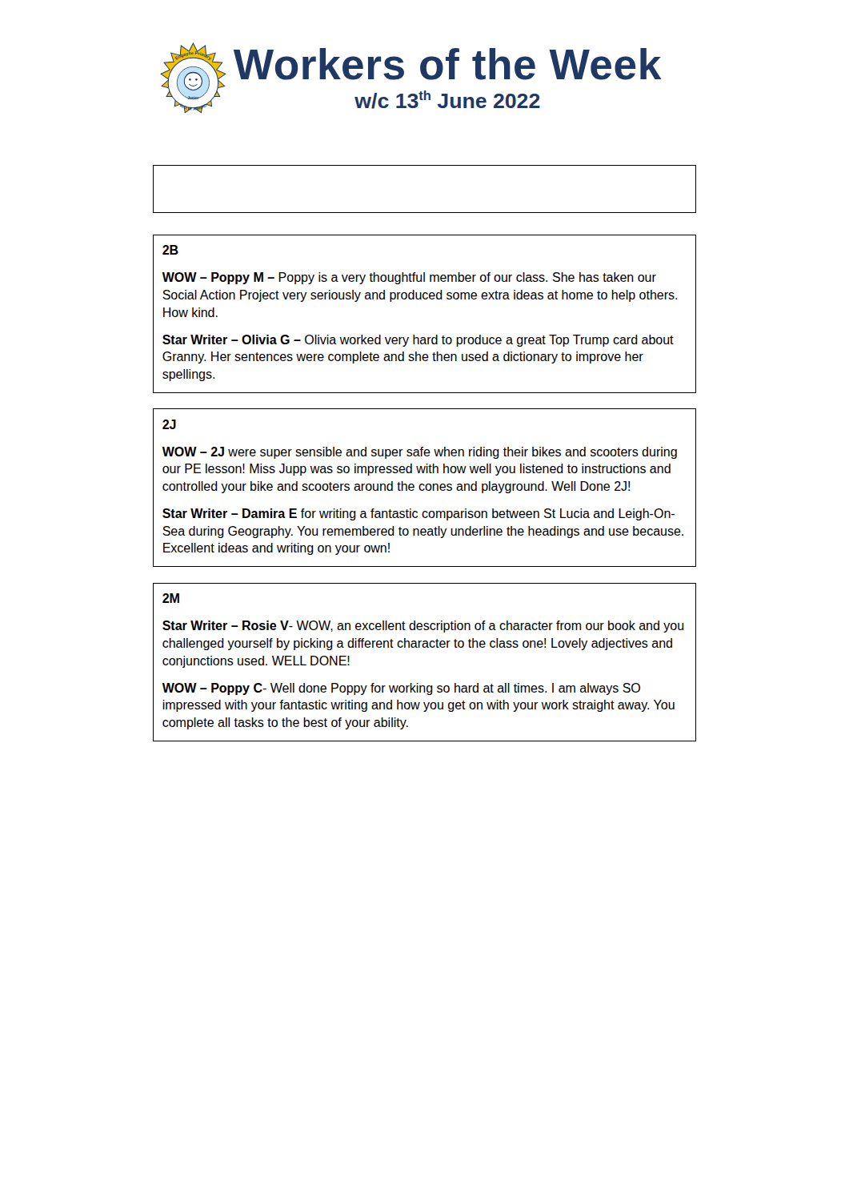Engayne Primary W.O.W. AWARD Junior
Workers of the Week
w/c 13th June 2022
2B
WOW – Poppy M – Poppy is a very thoughtful member of our class. She has taken our Social Action Project very seriously and produced some extra ideas at home to help others. How kind.
Star Writer – Olivia G – Olivia worked very hard to produce a great Top Trump card about Granny. Her sentences were complete and she then used a dictionary to improve her spellings.
2J
WOW – 2J were super sensible and super safe when riding their bikes and scooters during our PE lesson! Miss Jupp was so impressed with how well you listened to instructions and controlled your bike and scooters around the cones and playground. Well Done 2J!
Star Writer – Damira E for writing a fantastic comparison between St Lucia and Leigh-On- Sea during Geography. You remembered to neatly underline the headings and use because. Excellent ideas and writing on your own!
2M
Star Writer – Rosie V- WOW, an excellent description of a character from our book and you challenged yourself by picking a different character to the class one! Lovely adjectives and conjunctions used. WELL DONE!
WOW – Poppy C- Well done Poppy for working so hard at all times. I am always SO impressed with your fantastic writing and how you get on with your work straight away. You complete all tasks to the best of your ability.